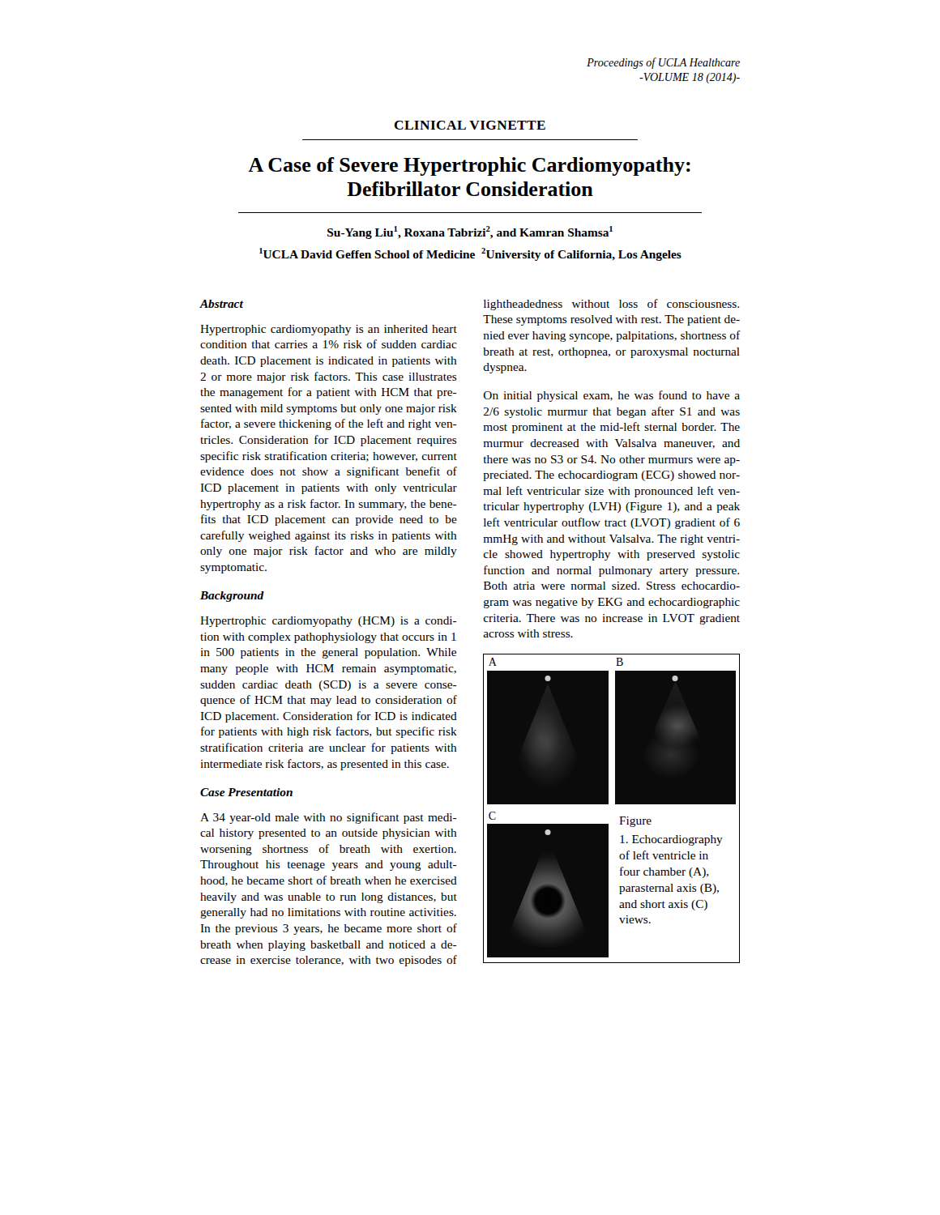Proceedings of UCLA Healthcare
-VOLUME 18 (2014)-
CLINICAL VIGNETTE
A Case of Severe Hypertrophic Cardiomyopathy: Defibrillator Consideration
Su-Yang Liu1, Roxana Tabrizi2, and Kamran Shamsa1
1UCLA David Geffen School of Medicine 2University of California, Los Angeles
Abstract
Hypertrophic cardiomyopathy is an inherited heart condition that carries a 1% risk of sudden cardiac death. ICD placement is indicated in patients with 2 or more major risk factors. This case illustrates the management for a patient with HCM that presented with mild symptoms but only one major risk factor, a severe thickening of the left and right ventricles. Consideration for ICD placement requires specific risk stratification criteria; however, current evidence does not show a significant benefit of ICD placement in patients with only ventricular hypertrophy as a risk factor. In summary, the benefits that ICD placement can provide need to be carefully weighed against its risks in patients with only one major risk factor and who are mildly symptomatic.
Background
Hypertrophic cardiomyopathy (HCM) is a condition with complex pathophysiology that occurs in 1 in 500 patients in the general population. While many people with HCM remain asymptomatic, sudden cardiac death (SCD) is a severe consequence of HCM that may lead to consideration of ICD placement. Consideration for ICD is indicated for patients with high risk factors, but specific risk stratification criteria are unclear for patients with intermediate risk factors, as presented in this case.
Case Presentation
A 34 year-old male with no significant past medical history presented to an outside physician with worsening shortness of breath with exertion. Throughout his teenage years and young adulthood, he became short of breath when he exercised heavily and was unable to run long distances, but generally had no limitations with routine activities. In the previous 3 years, he became more short of breath when playing basketball and noticed a decrease in exercise tolerance, with two episodes of lightheadedness without loss of consciousness. These symptoms resolved with rest. The patient denied ever having syncope, palpitations, shortness of breath at rest, orthopnea, or paroxysmal nocturnal dyspnea.
On initial physical exam, he was found to have a 2/6 systolic murmur that began after S1 and was most prominent at the mid-left sternal border. The murmur decreased with Valsalva maneuver, and there was no S3 or S4. No other murmurs were appreciated. The echocardiogram (ECG) showed normal left ventricular size with pronounced left ventricular hypertrophy (LVH) (Figure 1), and a peak left ventricular outflow tract (LVOT) gradient of 6 mmHg with and without Valsalva. The right ventricle showed hypertrophy with preserved systolic function and normal pulmonary artery pressure. Both atria were normal sized. Stress echocardiogram was negative by EKG and echocardiographic criteria. There was no increase in LVOT gradient across with stress.
A
B
C
Figure 1. Echocardiography of left ventricle in four chamber (A), parasternal axis (B), and short axis (C) views.